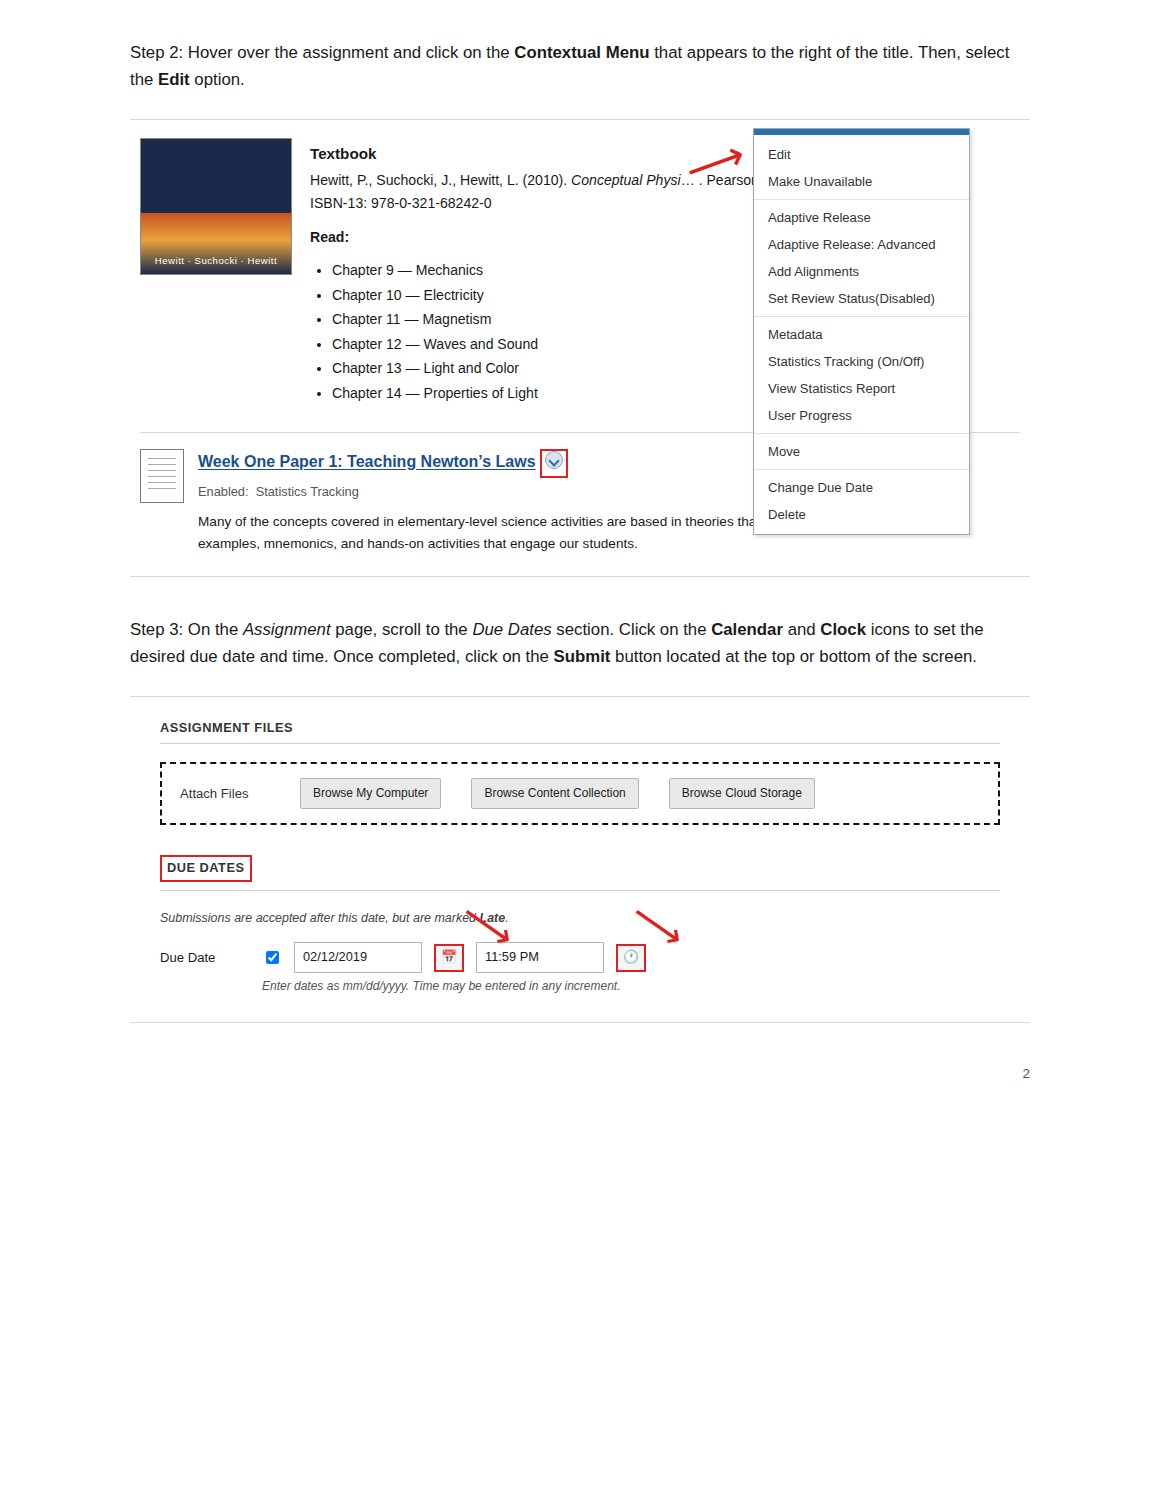Step 2: Hover over the assignment and click on the Contextual Menu that appears to the right of the title. Then, select the Edit option.
⟶
Edit
Make Unavailable
Adaptive Release
Adaptive Release: Advanced
Add Alignments
Set Review Status(Disabled)
Metadata
Statistics Tracking (On/Off)
View Statistics Report
User Progress
Move
Change Due Date
Delete
Hewitt · Suchocki · Hewitt
Textbook
Hewitt, P., Suchocki, J., Hewitt, L. (2010). Conceptual Physi… . Pearson.
ISBN-13: 978-0-321-68242-0
Read:
Chapter 9 — Mechanics
Chapter 10 — Electricity
Chapter 11 — Magnetism
Chapter 12 — Waves and Sound
Chapter 13 — Light and Color
Chapter 14 — Properties of Light
Week One Paper 1: Teaching Newton’s Laws
Enabled: Statistics Tracking
Many of the concepts covered in elementary-level science activities are based in theories that can be difficult for examples, mnemonics, and hands-on activities that engage our students.
Step 3: On the Assignment page, scroll to the Due Dates section. Click on the Calendar and Clock icons to set the desired due date and time. Once completed, click on the Submit button located at the top or bottom of the screen.
ASSIGNMENT FILES
Attach Files Browse My Computer Browse Content Collection Browse Cloud Storage
DUE DATES
Submissions are accepted after this date, but are marked Late.
Due Date 02/12/2019 📅 11:59 PM 🕐
Enter dates as mm/dd/yyyy. Time may be entered in any increment.
⟶ ⟶
2